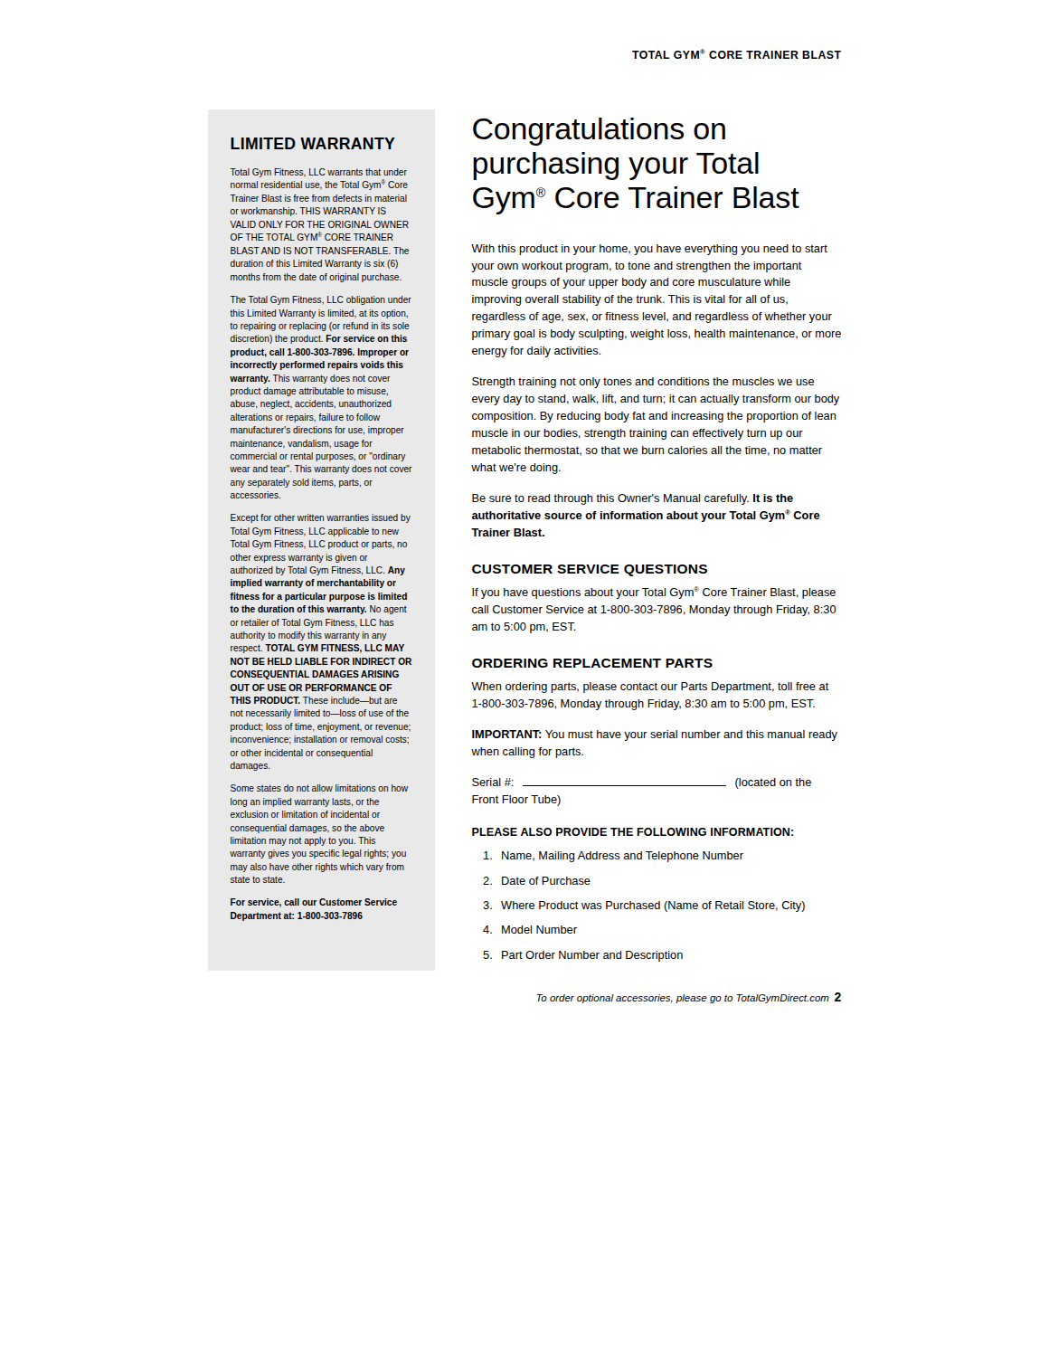TOTAL GYM® CORE TRAINER BLAST
LIMITED WARRANTY
Total Gym Fitness, LLC warrants that under normal residential use, the Total Gym® Core Trainer Blast is free from defects in material or workmanship. THIS WARRANTY IS VALID ONLY FOR THE ORIGINAL OWNER OF THE TOTAL GYM® CORE TRAINER BLAST AND IS NOT TRANSFERABLE. The duration of this Limited Warranty is six (6) months from the date of original purchase.
The Total Gym Fitness, LLC obligation under this Limited Warranty is limited, at its option, to repairing or replacing (or refund in its sole discretion) the product. For service on this product, call 1-800-303-7896. Improper or incorrectly performed repairs voids this warranty. This warranty does not cover product damage attributable to misuse, abuse, neglect, accidents, unauthorized alterations or repairs, failure to follow manufacturer's directions for use, improper maintenance, vandalism, usage for commercial or rental purposes, or "ordinary wear and tear". This warranty does not cover any separately sold items, parts, or accessories.
Except for other written warranties issued by Total Gym Fitness, LLC applicable to new Total Gym Fitness, LLC product or parts, no other express warranty is given or authorized by Total Gym Fitness, LLC. Any implied warranty of merchantability or fitness for a particular purpose is limited to the duration of this warranty. No agent or retailer of Total Gym Fitness, LLC has authority to modify this warranty in any respect. TOTAL GYM FITNESS, LLC MAY NOT BE HELD LIABLE FOR INDIRECT OR CONSEQUENTIAL DAMAGES ARISING OUT OF USE OR PERFORMANCE OF THIS PRODUCT. These include—but are not necessarily limited to—loss of use of the product; loss of time, enjoyment, or revenue; inconvenience; installation or removal costs; or other incidental or consequential damages.
Some states do not allow limitations on how long an implied warranty lasts, or the exclusion or limitation of incidental or consequential damages, so the above limitation may not apply to you. This warranty gives you specific legal rights; you may also have other rights which vary from state to state.
For service, call our Customer Service Department at: 1-800-303-7896
Congratulations on purchasing your Total Gym® Core Trainer Blast
With this product in your home, you have everything you need to start your own workout program, to tone and strengthen the important muscle groups of your upper body and core musculature while improving overall stability of the trunk. This is vital for all of us, regardless of age, sex, or fitness level, and regardless of whether your primary goal is body sculpting, weight loss, health maintenance, or more energy for daily activities.
Strength training not only tones and conditions the muscles we use every day to stand, walk, lift, and turn; it can actually transform our body composition. By reducing body fat and increasing the proportion of lean muscle in our bodies, strength training can effectively turn up our metabolic thermostat, so that we burn calories all the time, no matter what we're doing.
Be sure to read through this Owner's Manual carefully. It is the authoritative source of information about your Total Gym® Core Trainer Blast.
CUSTOMER SERVICE QUESTIONS
If you have questions about your Total Gym® Core Trainer Blast, please call Customer Service at 1-800-303-7896, Monday through Friday, 8:30 am to 5:00 pm, EST.
ORDERING REPLACEMENT PARTS
When ordering parts, please contact our Parts Department, toll free at 1-800-303-7896, Monday through Friday, 8:30 am to 5:00 pm, EST.
IMPORTANT: You must have your serial number and this manual ready when calling for parts.
Serial #: (located on the Front Floor Tube)
PLEASE ALSO PROVIDE THE FOLLOWING INFORMATION:
Name, Mailing Address and Telephone Number
Date of Purchase
Where Product was Purchased (Name of Retail Store, City)
Model Number
Part Order Number and Description
To order optional accessories, please go to TotalGymDirect.com 2